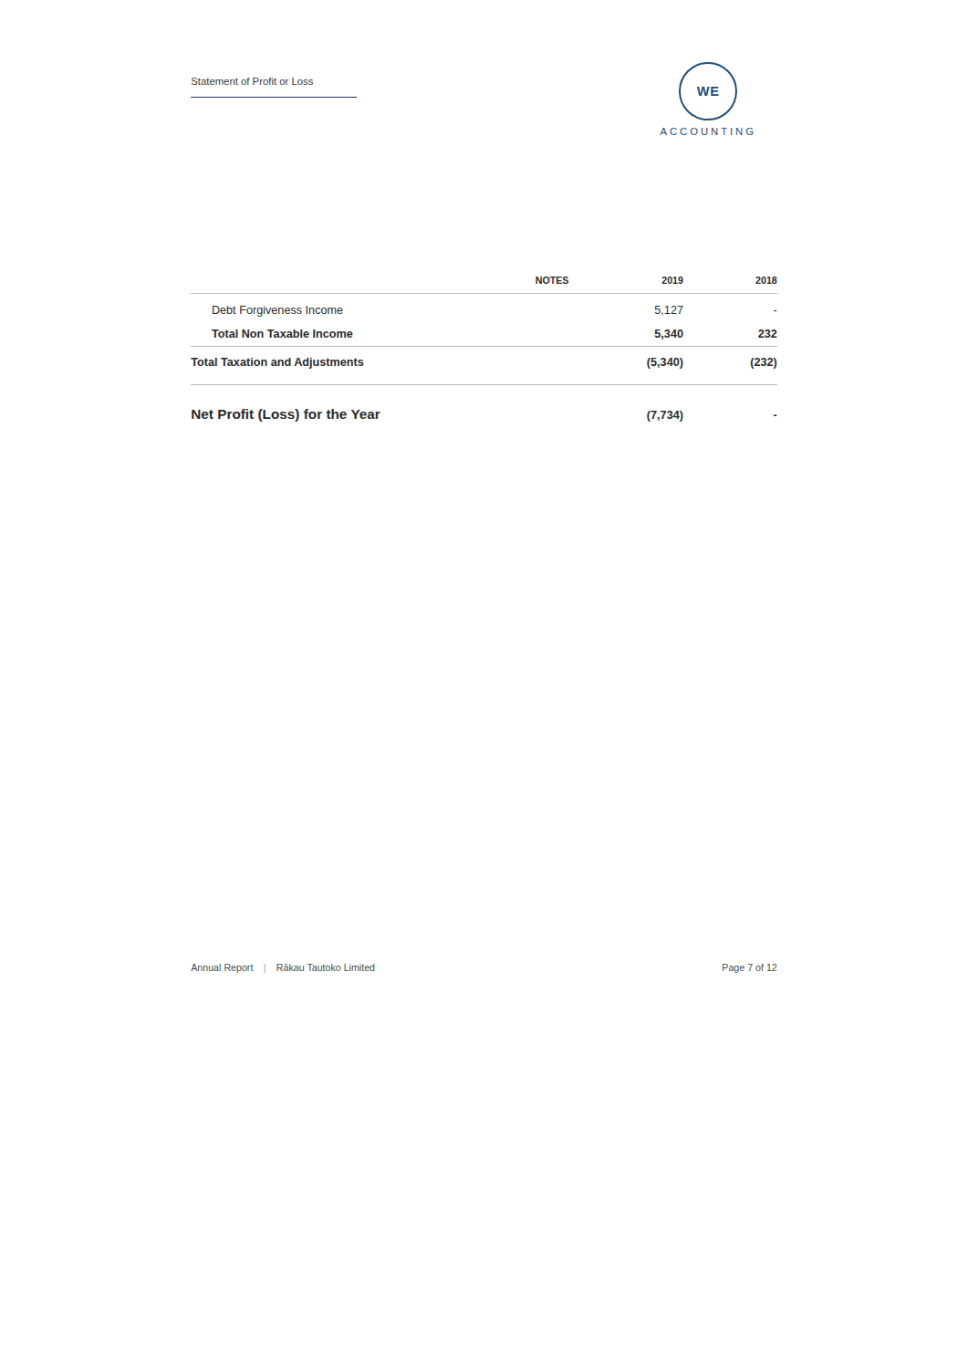Statement of Profit or Loss
WE
ACCOUNTING
| | NOTES | 2019 | 2018 |
| --- | --- | --- | --- |
| Debt Forgiveness Income | | 5,127 | - |
| Total Non Taxable Income | | 5,340 | 232 |
| Total Taxation and Adjustments | | (5,340) | (232) |
Net Profit (Loss) for the Year
(7,734)
-
Annual Report | Rākau Tautoko Limited
Page 7 of 12